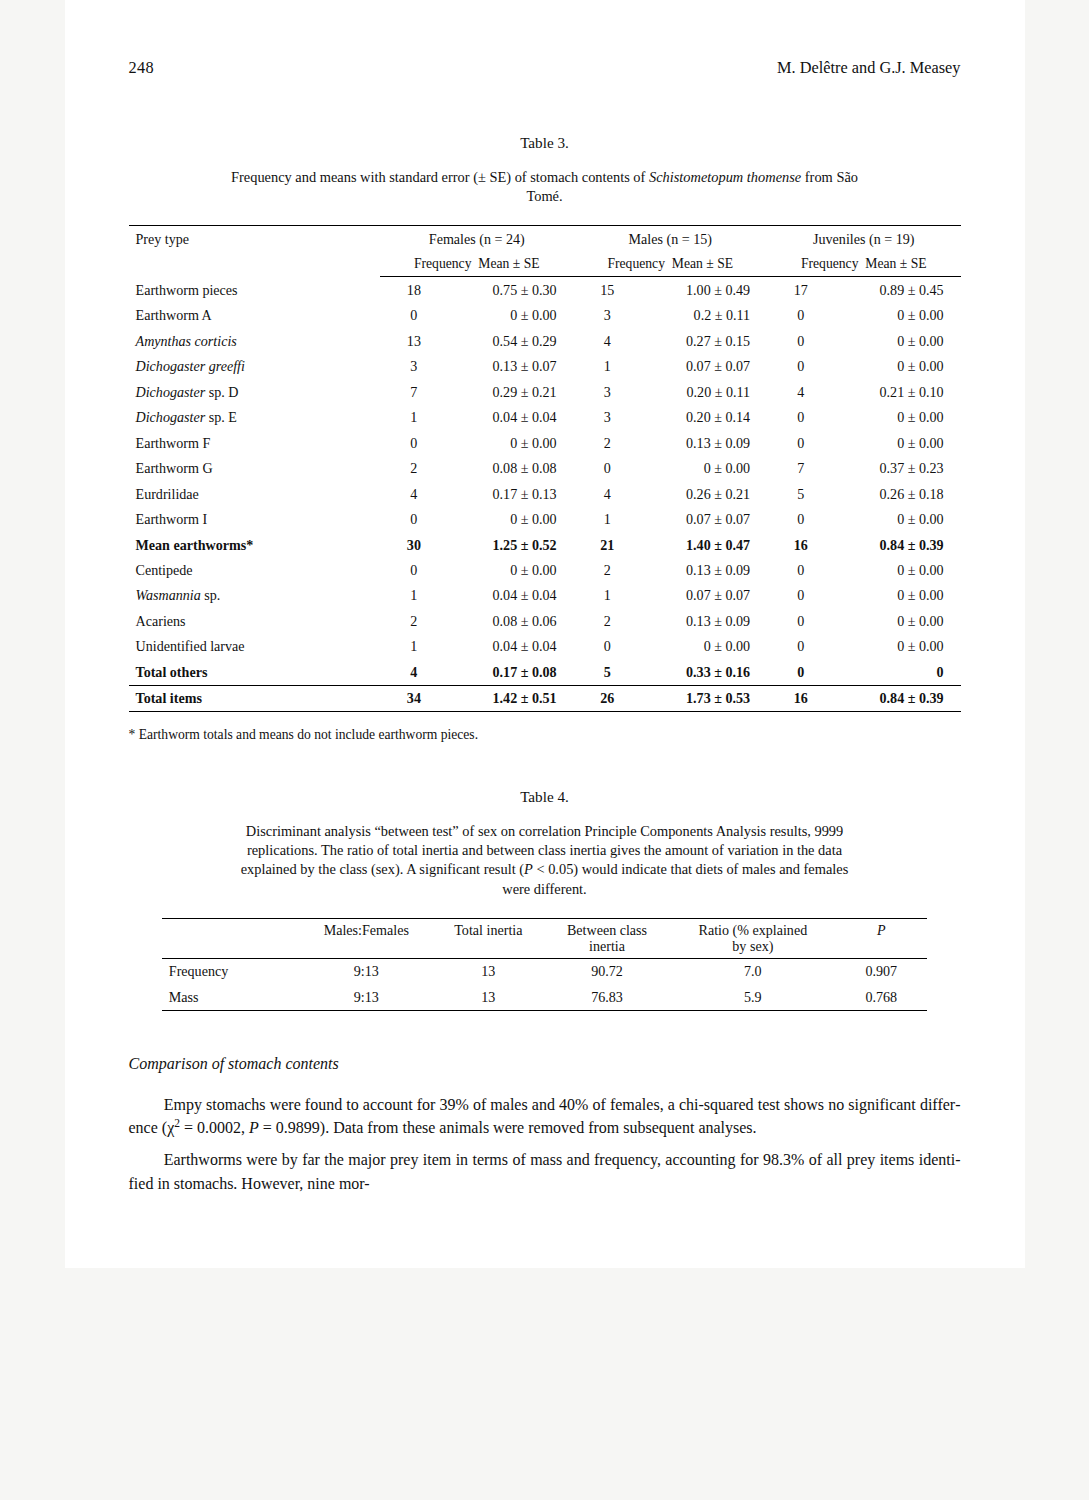248 M. Delêtre and G.J. Measey
Table 3.
Frequency and means with standard error (± SE) of stomach contents of Schistometopum thomense from São Tomé.
| Prey type | Females (n = 24) | Males (n = 15) | Juveniles (n = 19) |
| --- | --- | --- | --- |
| Frequency Mean ± SE | Frequency Mean ± SE | Frequency Mean ± SE |
| Earthworm pieces | 18 | 0.75 ± 0.30 | 15 | 1.00 ± 0.49 | 17 | 0.89 ± 0.45 |
| Earthworm A | 0 | 0 ± 0.00 | 3 | 0.2 ± 0.11 | 0 | 0 ± 0.00 |
| Amynthas corticis | 13 | 0.54 ± 0.29 | 4 | 0.27 ± 0.15 | 0 | 0 ± 0.00 |
| Dichogaster greeffi | 3 | 0.13 ± 0.07 | 1 | 0.07 ± 0.07 | 0 | 0 ± 0.00 |
| Dichogaster sp. D | 7 | 0.29 ± 0.21 | 3 | 0.20 ± 0.11 | 4 | 0.21 ± 0.10 |
| Dichogaster sp. E | 1 | 0.04 ± 0.04 | 3 | 0.20 ± 0.14 | 0 | 0 ± 0.00 |
| Earthworm F | 0 | 0 ± 0.00 | 2 | 0.13 ± 0.09 | 0 | 0 ± 0.00 |
| Earthworm G | 2 | 0.08 ± 0.08 | 0 | 0 ± 0.00 | 7 | 0.37 ± 0.23 |
| Eurdrilidae | 4 | 0.17 ± 0.13 | 4 | 0.26 ± 0.21 | 5 | 0.26 ± 0.18 |
| Earthworm I | 0 | 0 ± 0.00 | 1 | 0.07 ± 0.07 | 0 | 0 ± 0.00 |
| Mean earthworms* | 30 | 1.25 ± 0.52 | 21 | 1.40 ± 0.47 | 16 | 0.84 ± 0.39 |
| Centipede | 0 | 0 ± 0.00 | 2 | 0.13 ± 0.09 | 0 | 0 ± 0.00 |
| Wasmannia sp. | 1 | 0.04 ± 0.04 | 1 | 0.07 ± 0.07 | 0 | 0 ± 0.00 |
| Acariens | 2 | 0.08 ± 0.06 | 2 | 0.13 ± 0.09 | 0 | 0 ± 0.00 |
| Unidentified larvae | 1 | 0.04 ± 0.04 | 0 | 0 ± 0.00 | 0 | 0 ± 0.00 |
| Total others | 4 | 0.17 ± 0.08 | 5 | 0.33 ± 0.16 | 0 | 0 |
| Total items | 34 | 1.42 ± 0.51 | 26 | 1.73 ± 0.53 | 16 | 0.84 ± 0.39 |
* Earthworm totals and means do not include earthworm pieces.
Table 4.
Discriminant analysis “between test” of sex on correlation Principle Components Analysis results, 9999 replications. The ratio of total inertia and between class inertia gives the amount of variation in the data explained by the class (sex). A significant result (P < 0.05) would indicate that diets of males and females were different.
| | Males:Females | Total inertia | Between class inertia | Ratio (% explained by sex) | P |
| --- | --- | --- | --- | --- | --- |
| Frequency | 9:13 | 13 | 90.72 | 7.0 | 0.907 |
| Mass | 9:13 | 13 | 76.83 | 5.9 | 0.768 |
Comparison of stomach contents
Empy stomachs were found to account for 39% of males and 40% of females, a chi-squared test shows no significant difference (χ2 = 0.0002, P = 0.9899). Data from these animals were removed from subsequent analyses.
Earthworms were by far the major prey item in terms of mass and frequency, accounting for 98.3% of all prey items identified in stomachs. However, nine mor-